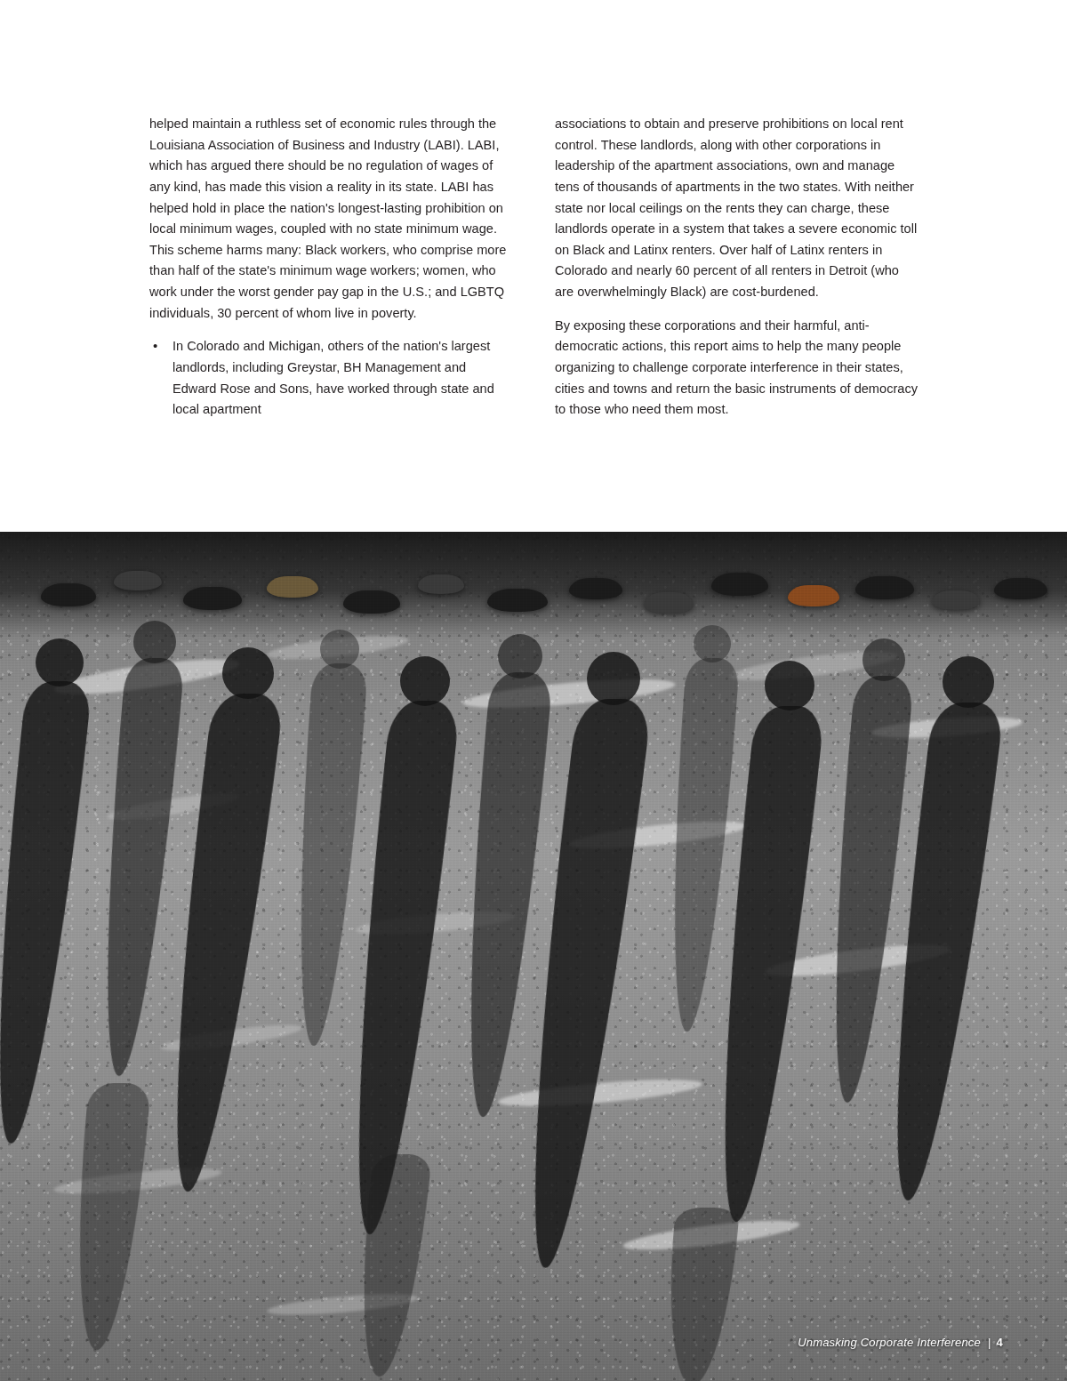helped maintain a ruthless set of economic rules through the Louisiana Association of Business and Industry (LABI). LABI, which has argued there should be no regulation of wages of any kind, has made this vision a reality in its state. LABI has helped hold in place the nation's longest-lasting prohibition on local minimum wages, coupled with no state minimum wage. This scheme harms many: Black workers, who comprise more than half of the state's minimum wage workers; women, who work under the worst gender pay gap in the U.S.; and LGBTQ individuals, 30 percent of whom live in poverty.
In Colorado and Michigan, others of the nation's largest landlords, including Greystar, BH Management and Edward Rose and Sons, have worked through state and local apartment
associations to obtain and preserve prohibitions on local rent control. These landlords, along with other corporations in leadership of the apartment associations, own and manage tens of thousands of apartments in the two states. With neither state nor local ceilings on the rents they can charge, these landlords operate in a system that takes a severe economic toll on Black and Latinx renters. Over half of Latinx renters in Colorado and nearly 60 percent of all renters in Detroit (who are overwhelmingly Black) are cost-burdened.
By exposing these corporations and their harmful, anti-democratic actions, this report aims to help the many people organizing to challenge corporate interference in their states, cities and towns and return the basic instruments of democracy to those who need them most.
Unmasking Corporate Interference|4